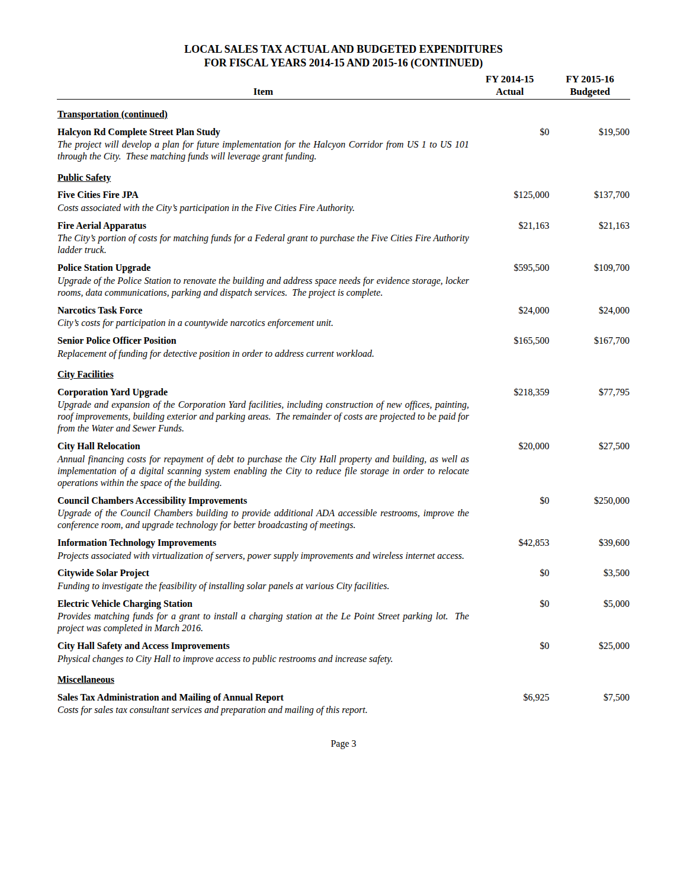LOCAL SALES TAX ACTUAL AND BUDGETED EXPENDITURES
FOR FISCAL YEARS 2014-15 AND 2015-16 (CONTINUED)
| Item | FY 2014-15 Actual | FY 2015-16 Budgeted |
| --- | --- | --- |
| Transportation (continued) |
| Halcyon Rd Complete Street Plan Study The project will develop a plan for future implementation for the Halcyon Corridor from US 1 to US 101 through the City. These matching funds will leverage grant funding. | $0 | $19,500 |
| Public Safety |
| Five Cities Fire JPA Costs associated with the City’s participation in the Five Cities Fire Authority. | $125,000 | $137,700 |
| Fire Aerial Apparatus The City’s portion of costs for matching funds for a Federal grant to purchase the Five Cities Fire Authority ladder truck. | $21,163 | $21,163 |
| Police Station Upgrade Upgrade of the Police Station to renovate the building and address space needs for evidence storage, locker rooms, data communications, parking and dispatch services. The project is complete. | $595,500 | $109,700 |
| Narcotics Task Force City’s costs for participation in a countywide narcotics enforcement unit. | $24,000 | $24,000 |
| Senior Police Officer Position Replacement of funding for detective position in order to address current workload. | $165,500 | $167,700 |
| City Facilities |
| Corporation Yard Upgrade Upgrade and expansion of the Corporation Yard facilities, including construction of new offices, painting, roof improvements, building exterior and parking areas. The remainder of costs are projected to be paid for from the Water and Sewer Funds. | $218,359 | $77,795 |
| City Hall Relocation Annual financing costs for repayment of debt to purchase the City Hall property and building, as well as implementation of a digital scanning system enabling the City to reduce file storage in order to relocate operations within the space of the building. | $20,000 | $27,500 |
| Council Chambers Accessibility Improvements Upgrade of the Council Chambers building to provide additional ADA accessible restrooms, improve the conference room, and upgrade technology for better broadcasting of meetings. | $0 | $250,000 |
| Information Technology Improvements Projects associated with virtualization of servers, power supply improvements and wireless internet access. | $42,853 | $39,600 |
| Citywide Solar Project Funding to investigate the feasibility of installing solar panels at various City facilities. | $0 | $3,500 |
| Electric Vehicle Charging Station Provides matching funds for a grant to install a charging station at the Le Point Street parking lot. The project was completed in March 2016. | $0 | $5,000 |
| City Hall Safety and Access Improvements Physical changes to City Hall to improve access to public restrooms and increase safety. | $0 | $25,000 |
| Miscellaneous |
| Sales Tax Administration and Mailing of Annual Report Costs for sales tax consultant services and preparation and mailing of this report. | $6,925 | $7,500 |
Page 3